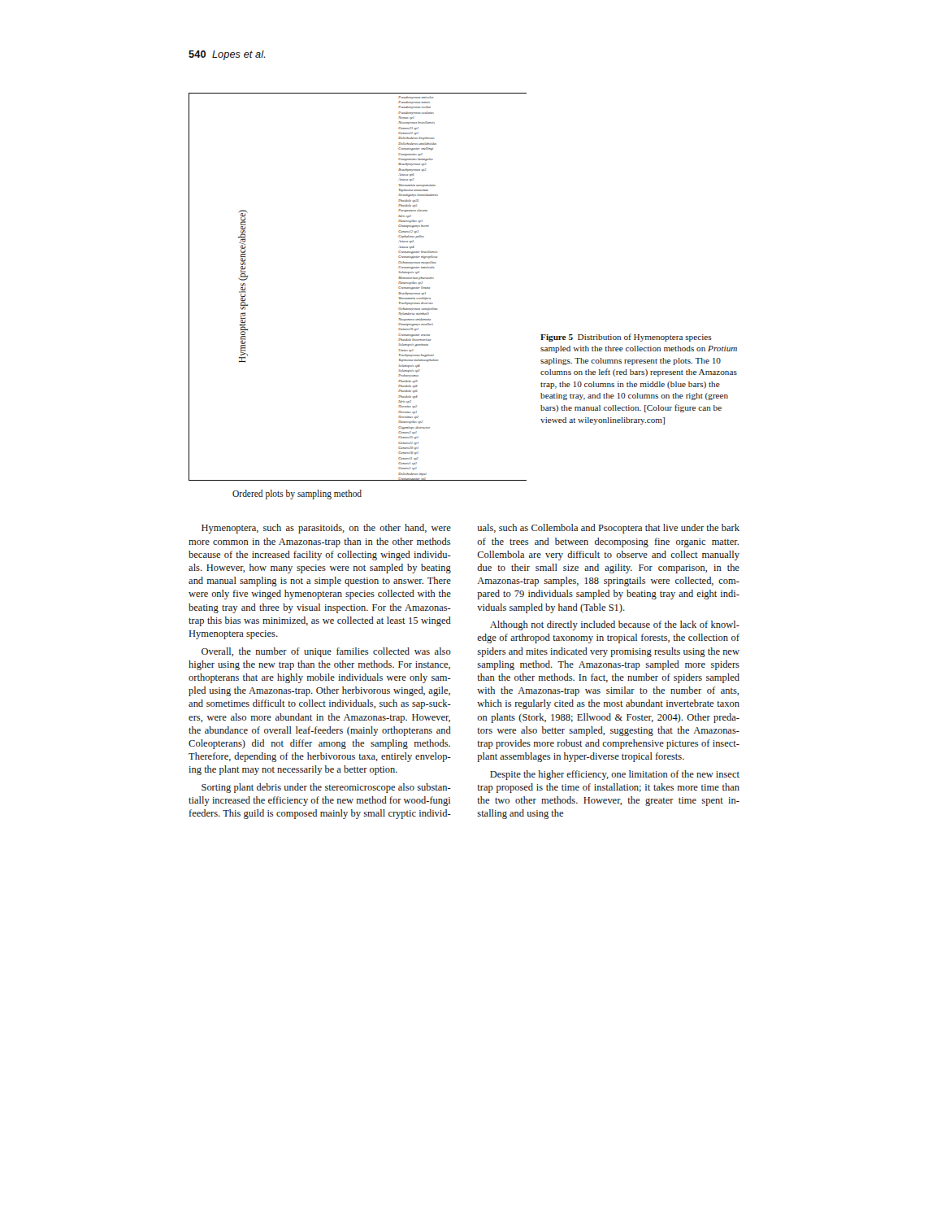540 Lopes et al.
Hymenoptera species (presence/absence)
Pseudomyrmex unicolor
Pseudomyrmex tenuis
Pseudomyrmex rochai
Pseudomyrmex oculatus
Nomus sp1
Nesomyrmex brasiliensis
Genero23 sp1
Genero22 sp1
Dolichoderus bispinosus
Dolichoderus attelaboides
Crematogaster snellingi
Camponotus sp2
Camponotus latangulus
Brachymyrmex sp3
Brachymyrmex sp2
Azteca sp6
Azteca sp3
Wasmannia auropunctata
Tapinoma amazonae
Strumigenys timmidadensis
Pheidole sp25
Pheidole sp5
Paraponera clavata
Idris sp2
Heterospilus sp1
Gnamptogenys horni
Genero12 sp3
Cephalotes palles
Azteca sp5
Azteca sp4
Crematogaster brasiliensis
Crematogaster nigropilosa
Ochetomyrmex neopolitus
Crematogaster tenuicula
Solenopsis sp1
Monomorium pharaonis
Heterospilus sp3
Crematogaster limata
Brachymyrmex sp1
Wasmannia scrobifera
Trachymyrmex diversus
Ochetomyrmex semipolitus
Nylanderia steinheili
Neoponera unidentata
Gnamptogenys moelleri
Genero10 sp1
Crematogaster erecta
Pheidole bicornstricta
Solenopsis geminata
Utetes sp1
Trachymyrmex bugnioni
Tapinoma melanocephalum
Solenopsis sp4
Solenopsis sp2
Probaryconus
Pheidole sp9
Pheidole sp8
Pheidole sp6
Pheidole sp4
Idris sp3
Hormius sp2
Hormius sp1
Horminus sp2
Heterospilus sp2
Gigantiops destructor
Genero3 sp1
Genero25 sp1
Genero21 sp1
Genero20 sp1
Genero18 sp1
Genero11 sp2
Genero1 sp2
Genero1 sp1
Dolichoderus inpai
Crematogaster sp1
Crematogaster sotobosque
Crematogaster longispina
Crematogaster flaviosensitiva
Cephalotes spinosus
Cephalotes bruchi
Camponotus rectangulus
Baeus sp1
Azteca sp2
Aphaereta sp1
Allomerus octoarticulatus
Ordered plots by sampling method
Figure 5 Distribution of Hymenoptera species sampled with the three collection methods on Protium saplings. The columns represent the plots. The 10 columns on the left (red bars) represent the Amazonas trap, the 10 columns in the middle (blue bars) the beating tray, and the 10 columns on the right (green bars) the manual collection. [Colour figure can be viewed at wileyonlinelibrary.com]
Hymenoptera, such as parasitoids, on the other hand, were more common in the Amazonas-trap than in the other methods because of the increased facility of collecting winged individuals. However, how many species were not sampled by beating and manual sampling is not a simple question to answer. There were only five winged hymenopteran species collected with the beating tray and three by visual inspection. For the Amazonas-trap this bias was minimized, as we collected at least 15 winged Hymenoptera species.
Overall, the number of unique families collected was also higher using the new trap than the other methods. For instance, orthopterans that are highly mobile individuals were only sampled using the Amazonas-trap. Other herbivorous winged, agile, and sometimes difficult to collect individuals, such as sap-suckers, were also more abundant in the Amazonas-trap. However, the abundance of overall leaf-feeders (mainly orthopterans and Coleopterans) did not differ among the sampling methods. Therefore, depending of the herbivorous taxa, entirely enveloping the plant may not necessarily be a better option.
Sorting plant debris under the stereomicroscope also substantially increased the efficiency of the new method for wood-fungi feeders. This guild is composed mainly by small cryptic individuals, such as Collembola and Psocoptera that live under the bark of the trees and between decomposing fine organic matter. Collembola are very difficult to observe and collect manually due to their small size and agility. For comparison, in the Amazonas-trap samples, 188 springtails were collected, compared to 79 individuals sampled by beating tray and eight individuals sampled by hand (Table S1).
Although not directly included because of the lack of knowledge of arthropod taxonomy in tropical forests, the collection of spiders and mites indicated very promising results using the new sampling method. The Amazonas-trap sampled more spiders than the other methods. In fact, the number of spiders sampled with the Amazonas-trap was similar to the number of ants, which is regularly cited as the most abundant invertebrate taxon on plants (Stork, 1988; Ellwood & Foster, 2004). Other predators were also better sampled, suggesting that the Amazonas-trap provides more robust and comprehensive pictures of insect-plant assemblages in hyper-diverse tropical forests.
Despite the higher efficiency, one limitation of the new insect trap proposed is the time of installation; it takes more time than the two other methods. However, the greater time spent installing and using the